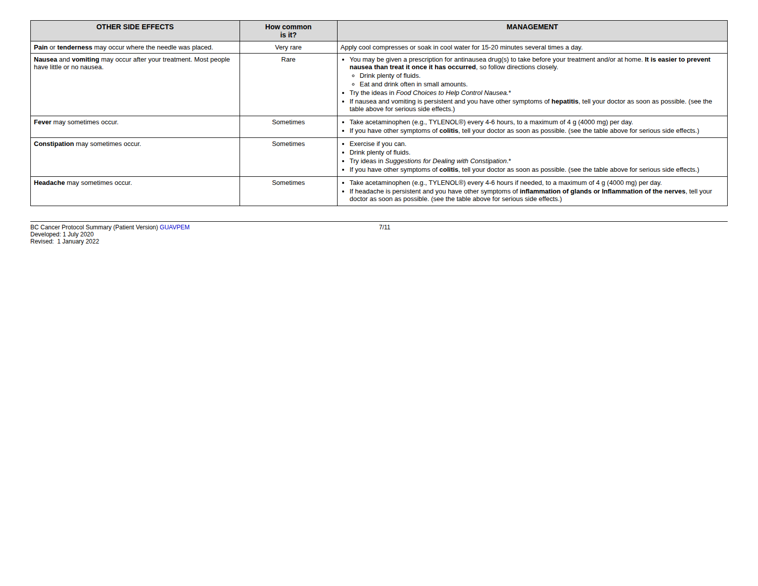| OTHER SIDE EFFECTS | How common is it? | MANAGEMENT |
| --- | --- | --- |
| Pain or tenderness may occur where the needle was placed. | Very rare | Apply cool compresses or soak in cool water for 15-20 minutes several times a day. |
| Nausea and vomiting may occur after your treatment. Most people have little or no nausea. | Rare | You may be given a prescription for antinausea drug(s) to take before your treatment and/or at home. It is easier to prevent nausea than treat it once it has occurred , so follow directions closely. Drink plenty of fluids. Eat and drink often in small amounts. Try the ideas in Food Choices to Help Control Nausea. * If nausea and vomiting is persistent and you have other symptoms of hepatitis , tell your doctor as soon as possible. (see the table above for serious side effects.) |
| Fever may sometimes occur. | Sometimes | Take acetaminophen (e.g., TYLENOL®) every 4-6 hours, to a maximum of 4 g (4000 mg) per day. If you have other symptoms of colitis , tell your doctor as soon as possible. (see the table above for serious side effects.) |
| Constipation may sometimes occur. | Sometimes | Exercise if you can. Drink plenty of fluids. Try ideas in Suggestions for Dealing with Constipation .* If you have other symptoms of colitis , tell your doctor as soon as possible. (see the table above for serious side effects.) |
| Headache may sometimes occur. | Sometimes | Take acetaminophen (e.g., TYLENOL®) every 4-6 hours if needed, to a maximum of 4 g (4000 mg) per day. If headache is persistent and you have other symptoms of inflammation of glands or Inflammation of the nerves , tell your doctor as soon as possible. (see the table above for serious side effects.) |
BC Cancer Protocol Summary (Patient Version) GUAVPEM 7/11
Developed: 1 July 2020
Revised: 1 January 2022